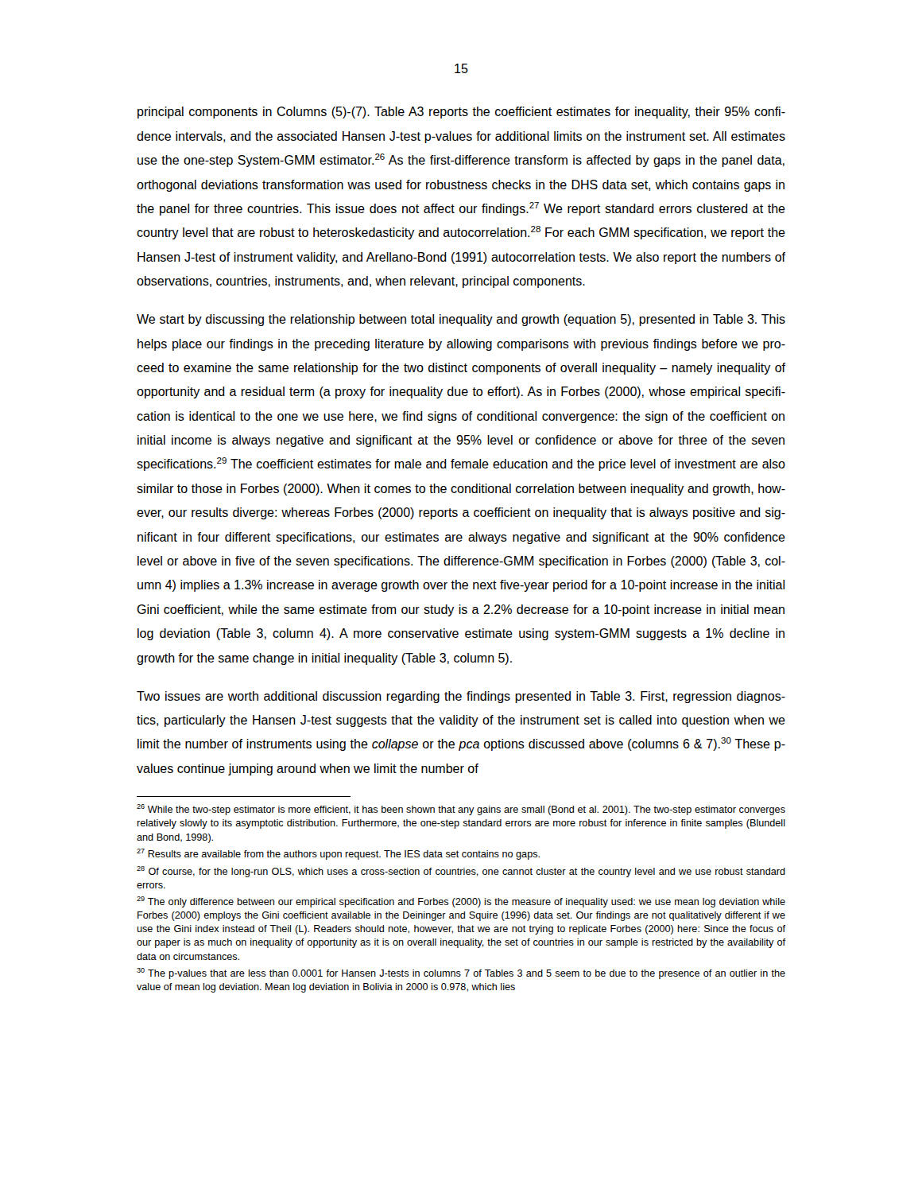15
principal components in Columns (5)-(7). Table A3 reports the coefficient estimates for inequality, their 95% confidence intervals, and the associated Hansen J-test p-values for additional limits on the instrument set. All estimates use the one-step System-GMM estimator.26 As the first-difference transform is affected by gaps in the panel data, orthogonal deviations transformation was used for robustness checks in the DHS data set, which contains gaps in the panel for three countries. This issue does not affect our findings.27 We report standard errors clustered at the country level that are robust to heteroskedasticity and autocorrelation.28 For each GMM specification, we report the Hansen J-test of instrument validity, and Arellano-Bond (1991) autocorrelation tests. We also report the numbers of observations, countries, instruments, and, when relevant, principal components.
We start by discussing the relationship between total inequality and growth (equation 5), presented in Table 3. This helps place our findings in the preceding literature by allowing comparisons with previous findings before we proceed to examine the same relationship for the two distinct components of overall inequality – namely inequality of opportunity and a residual term (a proxy for inequality due to effort). As in Forbes (2000), whose empirical specification is identical to the one we use here, we find signs of conditional convergence: the sign of the coefficient on initial income is always negative and significant at the 95% level or confidence or above for three of the seven specifications.29 The coefficient estimates for male and female education and the price level of investment are also similar to those in Forbes (2000). When it comes to the conditional correlation between inequality and growth, however, our results diverge: whereas Forbes (2000) reports a coefficient on inequality that is always positive and significant in four different specifications, our estimates are always negative and significant at the 90% confidence level or above in five of the seven specifications. The difference-GMM specification in Forbes (2000) (Table 3, column 4) implies a 1.3% increase in average growth over the next five-year period for a 10-point increase in the initial Gini coefficient, while the same estimate from our study is a 2.2% decrease for a 10-point increase in initial mean log deviation (Table 3, column 4). A more conservative estimate using system-GMM suggests a 1% decline in growth for the same change in initial inequality (Table 3, column 5).
Two issues are worth additional discussion regarding the findings presented in Table 3. First, regression diagnostics, particularly the Hansen J-test suggests that the validity of the instrument set is called into question when we limit the number of instruments using the collapse or the pca options discussed above (columns 6 & 7).30 These p-values continue jumping around when we limit the number of
26 While the two-step estimator is more efficient, it has been shown that any gains are small (Bond et al. 2001). The two-step estimator converges relatively slowly to its asymptotic distribution. Furthermore, the one-step standard errors are more robust for inference in finite samples (Blundell and Bond, 1998).
27 Results are available from the authors upon request. The IES data set contains no gaps.
28 Of course, for the long-run OLS, which uses a cross-section of countries, one cannot cluster at the country level and we use robust standard errors.
29 The only difference between our empirical specification and Forbes (2000) is the measure of inequality used: we use mean log deviation while Forbes (2000) employs the Gini coefficient available in the Deininger and Squire (1996) data set. Our findings are not qualitatively different if we use the Gini index instead of Theil (L). Readers should note, however, that we are not trying to replicate Forbes (2000) here: Since the focus of our paper is as much on inequality of opportunity as it is on overall inequality, the set of countries in our sample is restricted by the availability of data on circumstances.
30 The p-values that are less than 0.0001 for Hansen J-tests in columns 7 of Tables 3 and 5 seem to be due to the presence of an outlier in the value of mean log deviation. Mean log deviation in Bolivia in 2000 is 0.978, which lies